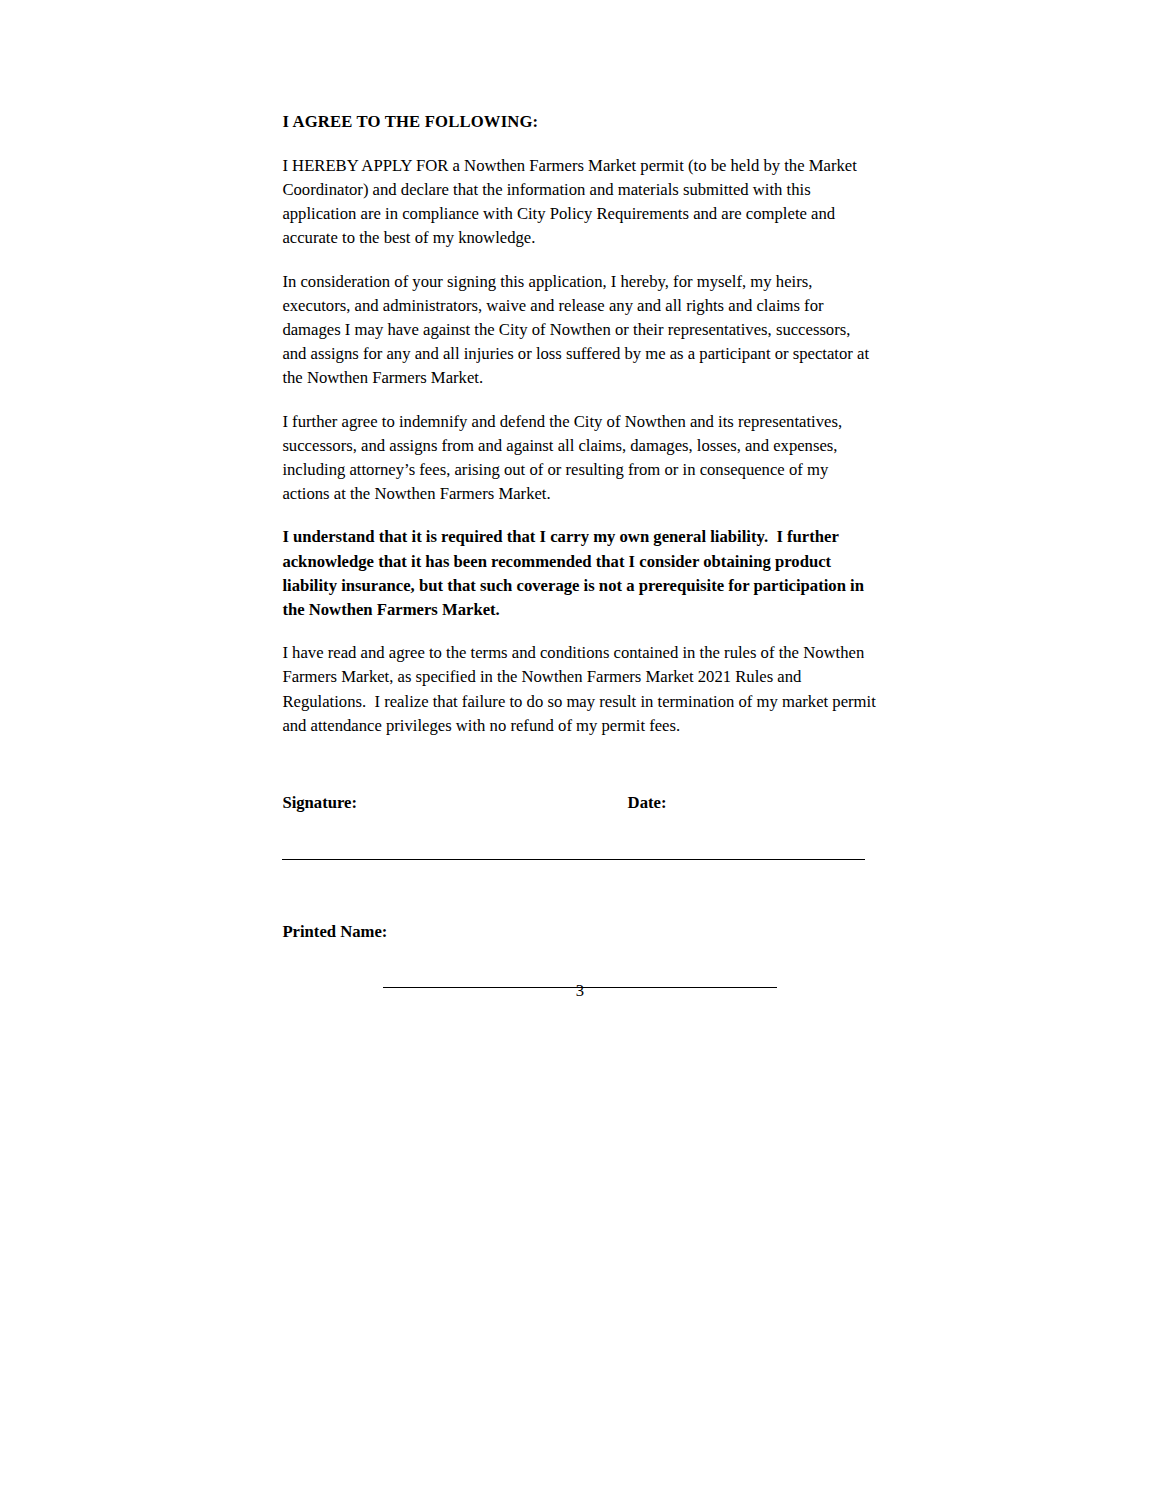I AGREE TO THE FOLLOWING:
I HEREBY APPLY FOR a Nowthen Farmers Market permit (to be held by the Market Coordinator) and declare that the information and materials submitted with this application are in compliance with City Policy Requirements and are complete and accurate to the best of my knowledge.
In consideration of your signing this application, I hereby, for myself, my heirs, executors, and administrators, waive and release any and all rights and claims for damages I may have against the City of Nowthen or their representatives, successors, and assigns for any and all injuries or loss suffered by me as a participant or spectator at the Nowthen Farmers Market.
I further agree to indemnify and defend the City of Nowthen and its representatives, successors, and assigns from and against all claims, damages, losses, and expenses, including attorney’s fees, arising out of or resulting from or in consequence of my actions at the Nowthen Farmers Market.
I understand that it is required that I carry my own general liability. I further acknowledge that it has been recommended that I consider obtaining product liability insurance, but that such coverage is not a prerequisite for participation in the Nowthen Farmers Market.
I have read and agree to the terms and conditions contained in the rules of the Nowthen Farmers Market, as specified in the Nowthen Farmers Market 2021 Rules and Regulations. I realize that failure to do so may result in termination of my market permit and attendance privileges with no refund of my permit fees.
Signature:
Date:
Printed Name:
3